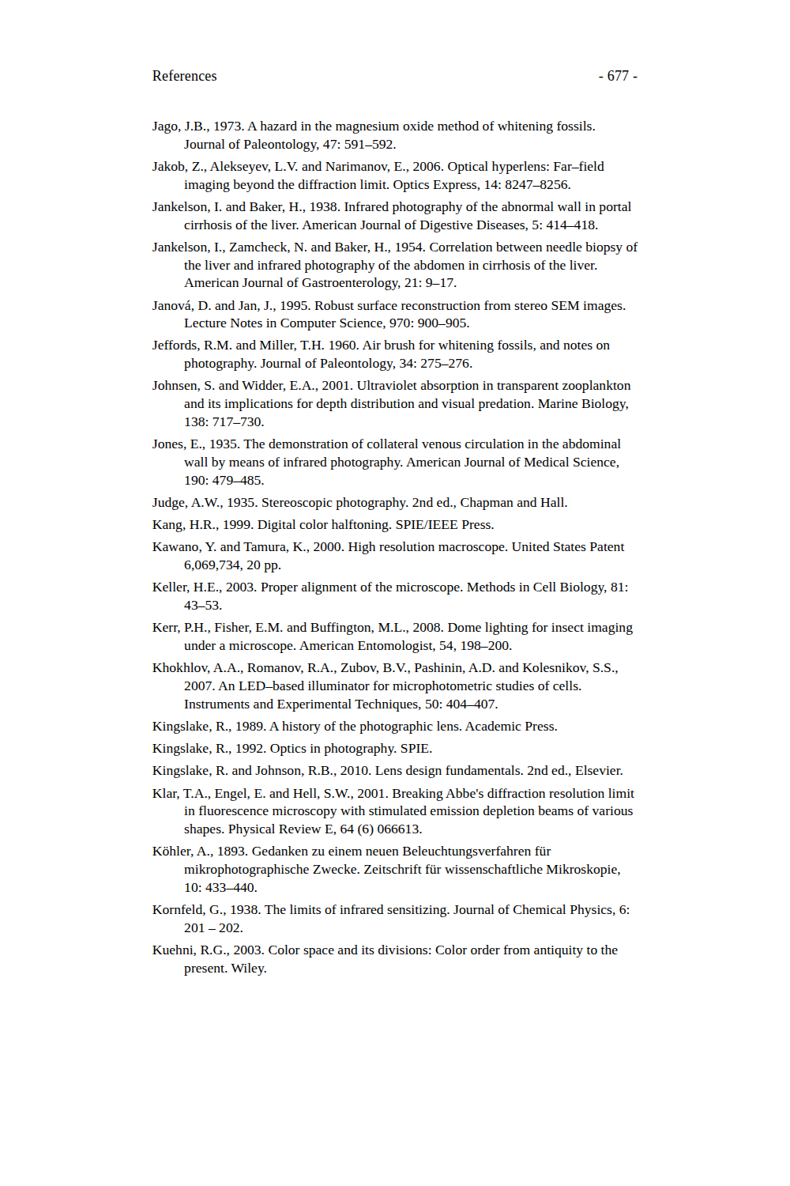References - 677 -
Jago, J.B., 1973. A hazard in the magnesium oxide method of whitening fossils. Journal of Paleontology, 47: 591–592.
Jakob, Z., Alekseyev, L.V. and Narimanov, E., 2006. Optical hyperlens: Far–field imaging beyond the diffraction limit. Optics Express, 14: 8247–8256.
Jankelson, I. and Baker, H., 1938. Infrared photography of the abnormal wall in portal cirrhosis of the liver. American Journal of Digestive Diseases, 5: 414–418.
Jankelson, I., Zamcheck, N. and Baker, H., 1954. Correlation between needle biopsy of the liver and infrared photography of the abdomen in cirrhosis of the liver. American Journal of Gastroenterology, 21: 9–17.
Janová, D. and Jan, J., 1995. Robust surface reconstruction from stereo SEM images. Lecture Notes in Computer Science, 970: 900–905.
Jeffords, R.M. and Miller, T.H. 1960. Air brush for whitening fossils, and notes on photography. Journal of Paleontology, 34: 275–276.
Johnsen, S. and Widder, E.A., 2001. Ultraviolet absorption in transparent zooplankton and its implications for depth distribution and visual predation. Marine Biology, 138: 717–730.
Jones, E., 1935. The demonstration of collateral venous circulation in the abdominal wall by means of infrared photography. American Journal of Medical Science, 190: 479–485.
Judge, A.W., 1935. Stereoscopic photography. 2nd ed., Chapman and Hall.
Kang, H.R., 1999. Digital color halftoning. SPIE/IEEE Press.
Kawano, Y. and Tamura, K., 2000. High resolution macroscope. United States Patent 6,069,734, 20 pp.
Keller, H.E., 2003. Proper alignment of the microscope. Methods in Cell Biology, 81: 43–53.
Kerr, P.H., Fisher, E.M. and Buffington, M.L., 2008. Dome lighting for insect imaging under a microscope. American Entomologist, 54, 198–200.
Khokhlov, A.A., Romanov, R.A., Zubov, B.V., Pashinin, A.D. and Kolesnikov, S.S., 2007. An LED–based illuminator for microphotometric studies of cells. Instruments and Experimental Techniques, 50: 404–407.
Kingslake, R., 1989. A history of the photographic lens. Academic Press.
Kingslake, R., 1992. Optics in photography. SPIE.
Kingslake, R. and Johnson, R.B., 2010. Lens design fundamentals. 2nd ed., Elsevier.
Klar, T.A., Engel, E. and Hell, S.W., 2001. Breaking Abbe's diffraction resolution limit in fluorescence microscopy with stimulated emission depletion beams of various shapes. Physical Review E, 64 (6) 066613.
Köhler, A., 1893. Gedanken zu einem neuen Beleuchtungsverfahren für mikrophotographische Zwecke. Zeitschrift für wissenschaftliche Mikroskopie, 10: 433–440.
Kornfeld, G., 1938. The limits of infrared sensitizing. Journal of Chemical Physics, 6: 201 – 202.
Kuehni, R.G., 2003. Color space and its divisions: Color order from antiquity to the present. Wiley.